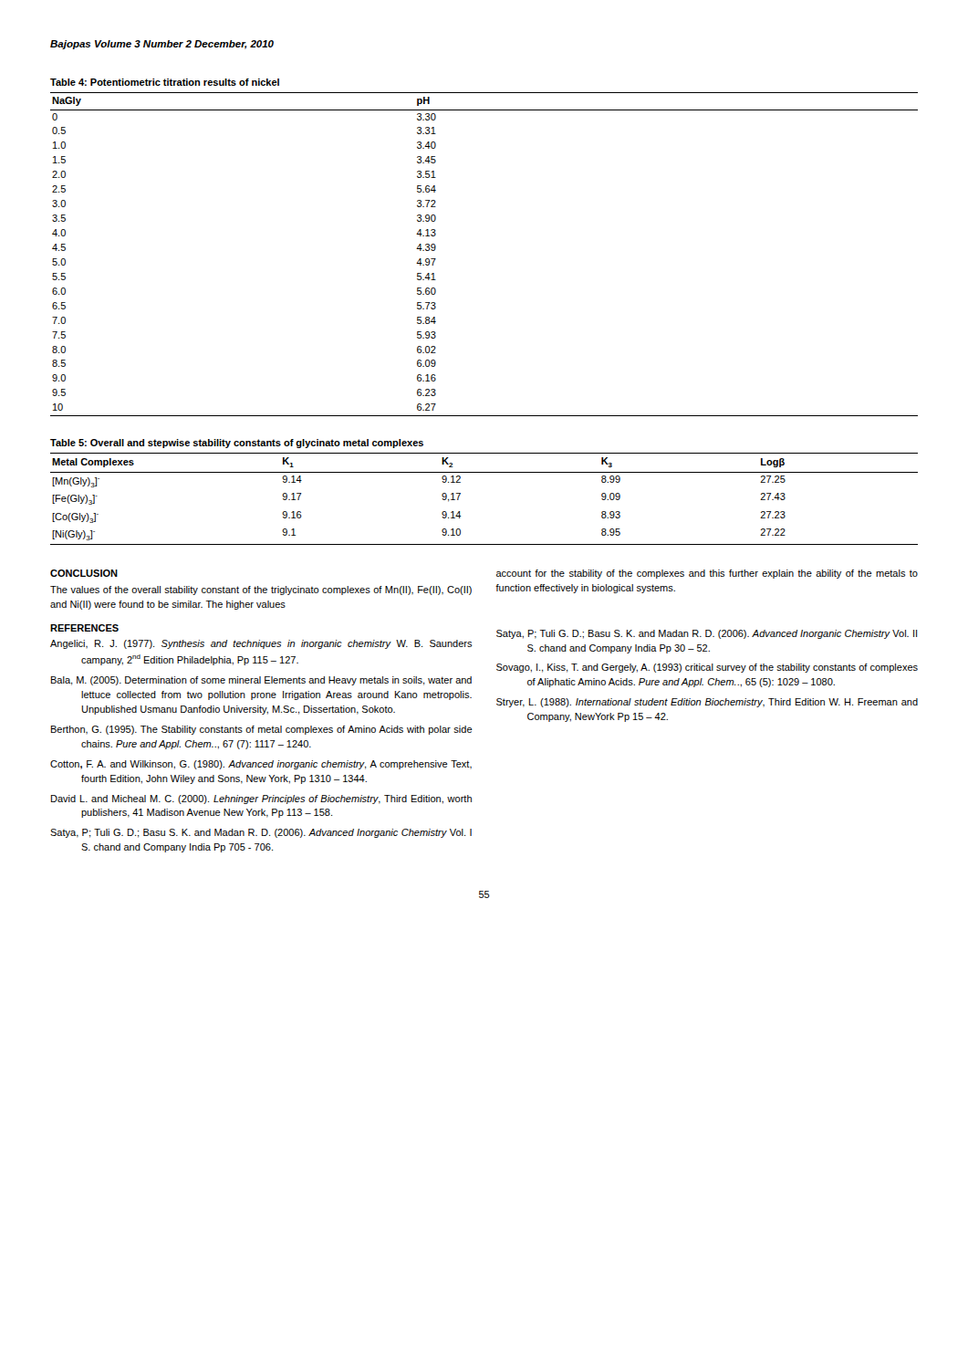Bajopas Volume 3 Number 2 December, 2010
Table 4: Potentiometric titration results of nickel
| NaGly | pH |
| --- | --- |
| 0 | 3.30 |
| 0.5 | 3.31 |
| 1.0 | 3.40 |
| 1.5 | 3.45 |
| 2.0 | 3.51 |
| 2.5 | 5.64 |
| 3.0 | 3.72 |
| 3.5 | 3.90 |
| 4.0 | 4.13 |
| 4.5 | 4.39 |
| 5.0 | 4.97 |
| 5.5 | 5.41 |
| 6.0 | 5.60 |
| 6.5 | 5.73 |
| 7.0 | 5.84 |
| 7.5 | 5.93 |
| 8.0 | 6.02 |
| 8.5 | 6.09 |
| 9.0 | 6.16 |
| 9.5 | 6.23 |
| 10 | 6.27 |
Table 5: Overall and stepwise stability constants of glycinato metal complexes
| Metal Complexes | K 1 | K 2 | K 3 | Logβ |
| --- | --- | --- | --- | --- |
| [Mn(Gly) 3 ] - | 9.14 | 9.12 | 8.99 | 27.25 |
| [Fe(Gly) 3 ] - | 9.17 | 9,17 | 9.09 | 27.43 |
| [Co(Gly) 3 ] - | 9.16 | 9.14 | 8.93 | 27.23 |
| [Ni(Gly) 3 ] - | 9.1 | 9.10 | 8.95 | 27.22 |
Conclusion
The values of the overall stability constant of the triglycinato complexes of Mn(II), Fe(II), Co(II) and Ni(II) were found to be similar. The higher values
References
Angelici, R. J. (1977). Synthesis and techniques in inorganic chemistry W. B. Saunders campany, 2nd Edition Philadelphia, Pp 115 – 127.
Bala, M. (2005). Determination of some mineral Elements and Heavy metals in soils, water and lettuce collected from two pollution prone Irrigation Areas around Kano metropolis. Unpublished Usmanu Danfodio University, M.Sc., Dissertation, Sokoto.
Berthon, G. (1995). The Stability constants of metal complexes of Amino Acids with polar side chains. Pure and Appl. Chem.., 67 (7): 1117 – 1240.
Cotton, F. A. and Wilkinson, G. (1980). Advanced inorganic chemistry, A comprehensive Text, fourth Edition, John Wiley and Sons, New York, Pp 1310 – 1344.
David L. and Micheal M. C. (2000). Lehninger Principles of Biochemistry, Third Edition, worth publishers, 41 Madison Avenue New York, Pp 113 – 158.
Satya, P; Tuli G. D.; Basu S. K. and Madan R. D. (2006). Advanced Inorganic Chemistry Vol. I S. chand and Company India Pp 705 - 706.
account for the stability of the complexes and this further explain the ability of the metals to function effectively in biological systems.
Satya, P; Tuli G. D.; Basu S. K. and Madan R. D. (2006). Advanced Inorganic Chemistry Vol. II S. chand and Company India Pp 30 – 52.
Sovago, I., Kiss, T. and Gergely, A. (1993) critical survey of the stability constants of complexes of Aliphatic Amino Acids. Pure and Appl. Chem.., 65 (5): 1029 – 1080.
Stryer, L. (1988). International student Edition Biochemistry, Third Edition W. H. Freeman and Company, NewYork Pp 15 – 42.
55